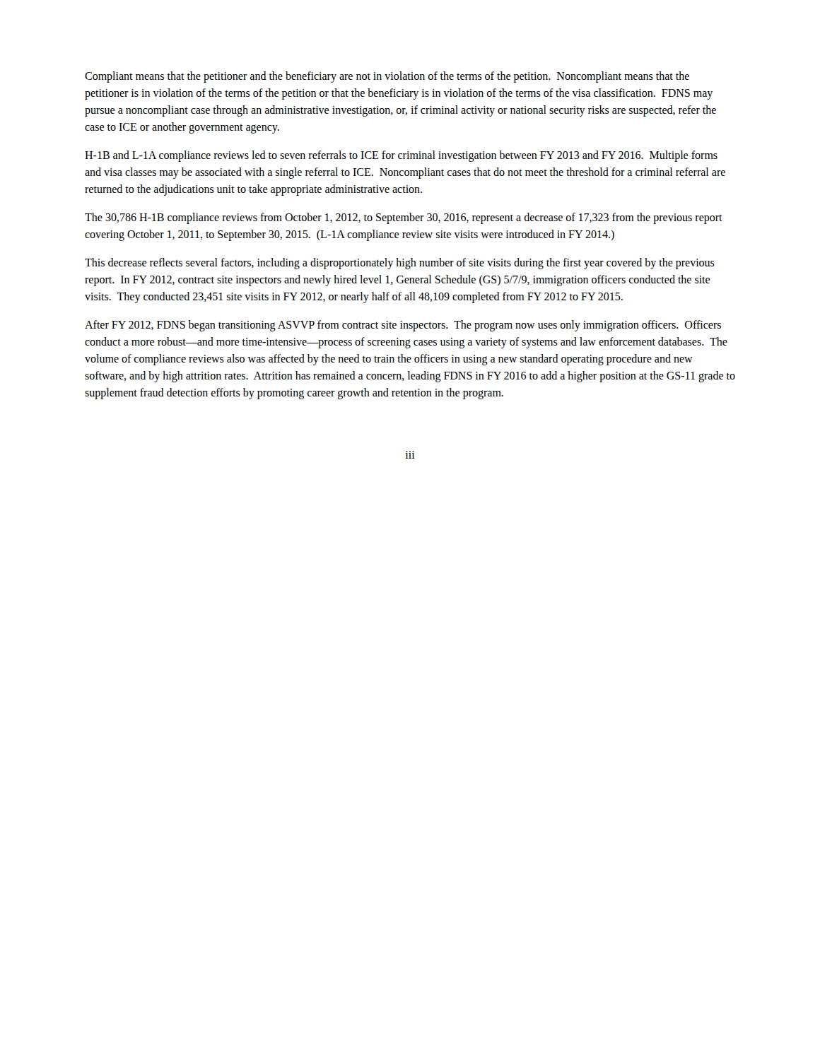Compliant means that the petitioner and the beneficiary are not in violation of the terms of the petition. Noncompliant means that the petitioner is in violation of the terms of the petition or that the beneficiary is in violation of the terms of the visa classification. FDNS may pursue a noncompliant case through an administrative investigation, or, if criminal activity or national security risks are suspected, refer the case to ICE or another government agency.
H-1B and L-1A compliance reviews led to seven referrals to ICE for criminal investigation between FY 2013 and FY 2016. Multiple forms and visa classes may be associated with a single referral to ICE. Noncompliant cases that do not meet the threshold for a criminal referral are returned to the adjudications unit to take appropriate administrative action.
The 30,786 H-1B compliance reviews from October 1, 2012, to September 30, 2016, represent a decrease of 17,323 from the previous report covering October 1, 2011, to September 30, 2015. (L-1A compliance review site visits were introduced in FY 2014.)
This decrease reflects several factors, including a disproportionately high number of site visits during the first year covered by the previous report. In FY 2012, contract site inspectors and newly hired level 1, General Schedule (GS) 5/7/9, immigration officers conducted the site visits. They conducted 23,451 site visits in FY 2012, or nearly half of all 48,109 completed from FY 2012 to FY 2015.
After FY 2012, FDNS began transitioning ASVVP from contract site inspectors. The program now uses only immigration officers. Officers conduct a more robust—and more time-intensive—process of screening cases using a variety of systems and law enforcement databases. The volume of compliance reviews also was affected by the need to train the officers in using a new standard operating procedure and new software, and by high attrition rates. Attrition has remained a concern, leading FDNS in FY 2016 to add a higher position at the GS-11 grade to supplement fraud detection efforts by promoting career growth and retention in the program.
iii